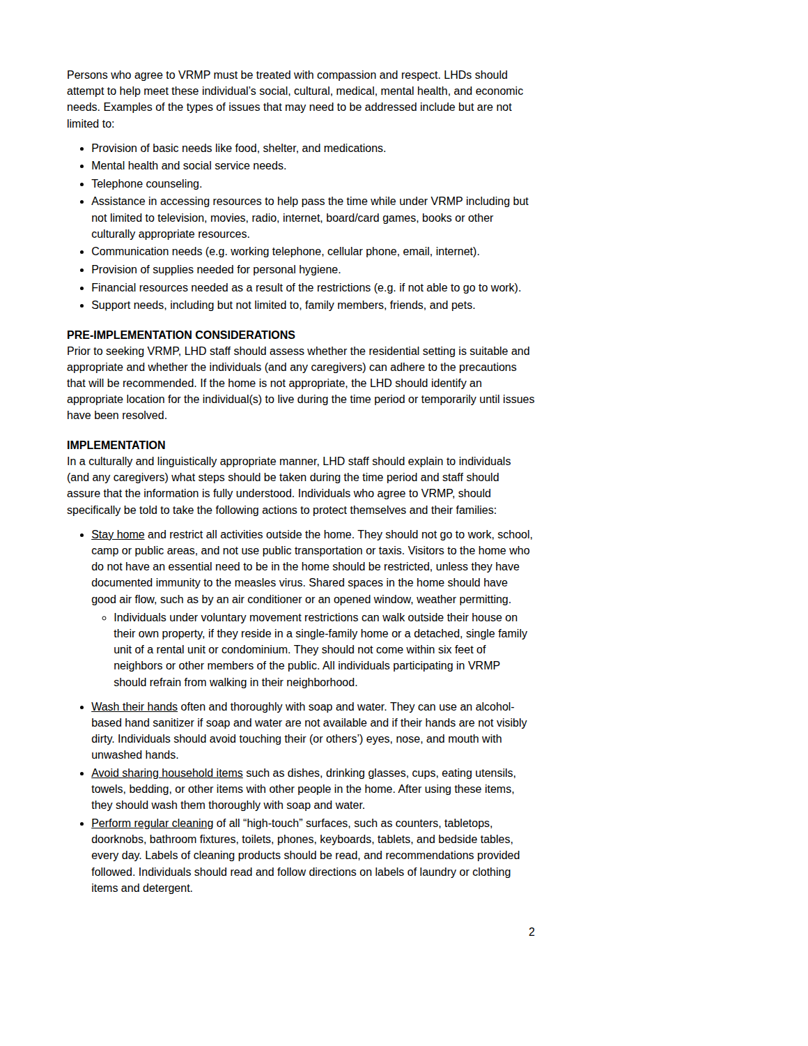Persons who agree to VRMP must be treated with compassion and respect. LHDs should attempt to help meet these individual’s social, cultural, medical, mental health, and economic needs. Examples of the types of issues that may need to be addressed include but are not limited to:
Provision of basic needs like food, shelter, and medications.
Mental health and social service needs.
Telephone counseling.
Assistance in accessing resources to help pass the time while under VRMP including but not limited to television, movies, radio, internet, board/card games, books or other culturally appropriate resources.
Communication needs (e.g. working telephone, cellular phone, email, internet).
Provision of supplies needed for personal hygiene.
Financial resources needed as a result of the restrictions (e.g. if not able to go to work).
Support needs, including but not limited to, family members, friends, and pets.
Pre-Implementation Considerations
Prior to seeking VRMP, LHD staff should assess whether the residential setting is suitable and appropriate and whether the individuals (and any caregivers) can adhere to the precautions that will be recommended. If the home is not appropriate, the LHD should identify an appropriate location for the individual(s) to live during the time period or temporarily until issues have been resolved.
Implementation
In a culturally and linguistically appropriate manner, LHD staff should explain to individuals (and any caregivers) what steps should be taken during the time period and staff should assure that the information is fully understood. Individuals who agree to VRMP, should specifically be told to take the following actions to protect themselves and their families:
Stay home and restrict all activities outside the home. They should not go to work, school, camp or public areas, and not use public transportation or taxis. Visitors to the home who do not have an essential need to be in the home should be restricted, unless they have documented immunity to the measles virus. Shared spaces in the home should have good air flow, such as by an air conditioner or an opened window, weather permitting.
Individuals under voluntary movement restrictions can walk outside their house on their own property, if they reside in a single-family home or a detached, single family unit of a rental unit or condominium. They should not come within six feet of neighbors or other members of the public. All individuals participating in VRMP should refrain from walking in their neighborhood.
Wash their hands often and thoroughly with soap and water. They can use an alcohol-based hand sanitizer if soap and water are not available and if their hands are not visibly dirty. Individuals should avoid touching their (or others’) eyes, nose, and mouth with unwashed hands.
Avoid sharing household items such as dishes, drinking glasses, cups, eating utensils, towels, bedding, or other items with other people in the home. After using these items, they should wash them thoroughly with soap and water.
Perform regular cleaning of all “high-touch” surfaces, such as counters, tabletops, doorknobs, bathroom fixtures, toilets, phones, keyboards, tablets, and bedside tables, every day. Labels of cleaning products should be read, and recommendations provided followed. Individuals should read and follow directions on labels of laundry or clothing items and detergent.
2